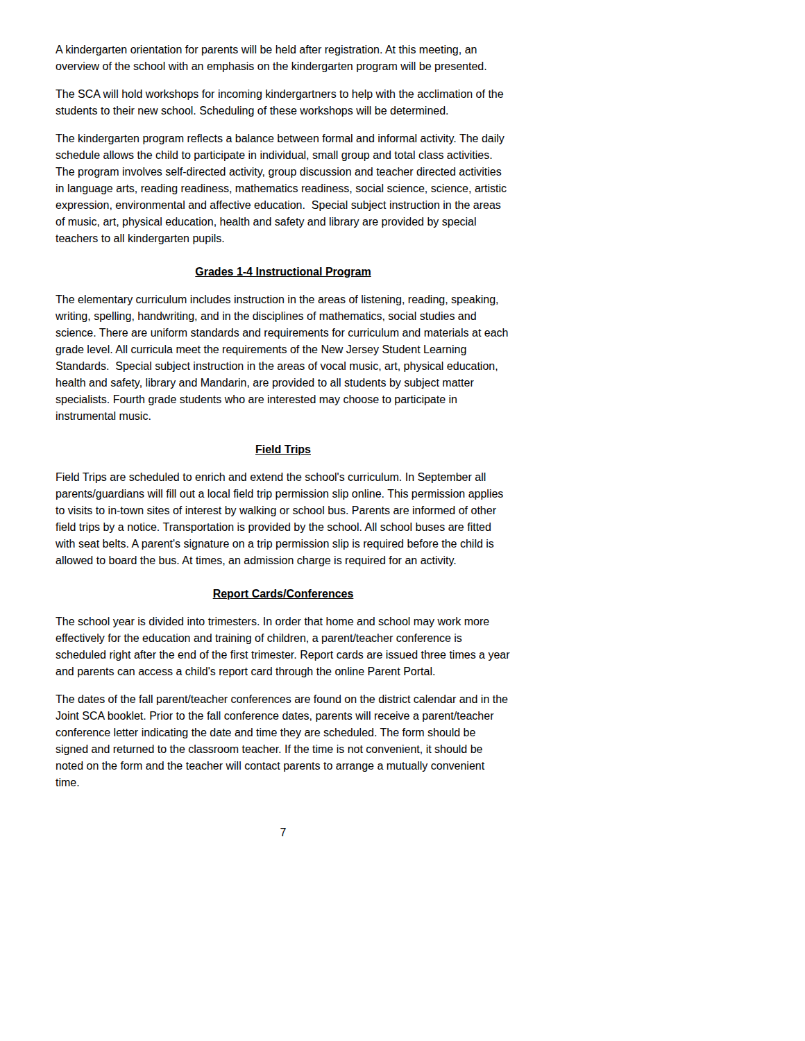A kindergarten orientation for parents will be held after registration. At this meeting, an overview of the school with an emphasis on the kindergarten program will be presented.
The SCA will hold workshops for incoming kindergartners to help with the acclimation of the students to their new school. Scheduling of these workshops will be determined.
The kindergarten program reflects a balance between formal and informal activity. The daily schedule allows the child to participate in individual, small group and total class activities. The program involves self-directed activity, group discussion and teacher directed activities in language arts, reading readiness, mathematics readiness, social science, science, artistic expression, environmental and affective education. Special subject instruction in the areas of music, art, physical education, health and safety and library are provided by special teachers to all kindergarten pupils.
Grades 1-4 Instructional Program
The elementary curriculum includes instruction in the areas of listening, reading, speaking, writing, spelling, handwriting, and in the disciplines of mathematics, social studies and science. There are uniform standards and requirements for curriculum and materials at each grade level. All curricula meet the requirements of the New Jersey Student Learning Standards. Special subject instruction in the areas of vocal music, art, physical education, health and safety, library and Mandarin, are provided to all students by subject matter specialists. Fourth grade students who are interested may choose to participate in instrumental music.
Field Trips
Field Trips are scheduled to enrich and extend the school's curriculum. In September all parents/guardians will fill out a local field trip permission slip online. This permission applies to visits to in-town sites of interest by walking or school bus. Parents are informed of other field trips by a notice. Transportation is provided by the school. All school buses are fitted with seat belts. A parent's signature on a trip permission slip is required before the child is allowed to board the bus. At times, an admission charge is required for an activity.
Report Cards/Conferences
The school year is divided into trimesters. In order that home and school may work more effectively for the education and training of children, a parent/teacher conference is scheduled right after the end of the first trimester. Report cards are issued three times a year and parents can access a child's report card through the online Parent Portal.
The dates of the fall parent/teacher conferences are found on the district calendar and in the Joint SCA booklet. Prior to the fall conference dates, parents will receive a parent/teacher conference letter indicating the date and time they are scheduled. The form should be signed and returned to the classroom teacher. If the time is not convenient, it should be noted on the form and the teacher will contact parents to arrange a mutually convenient time.
7